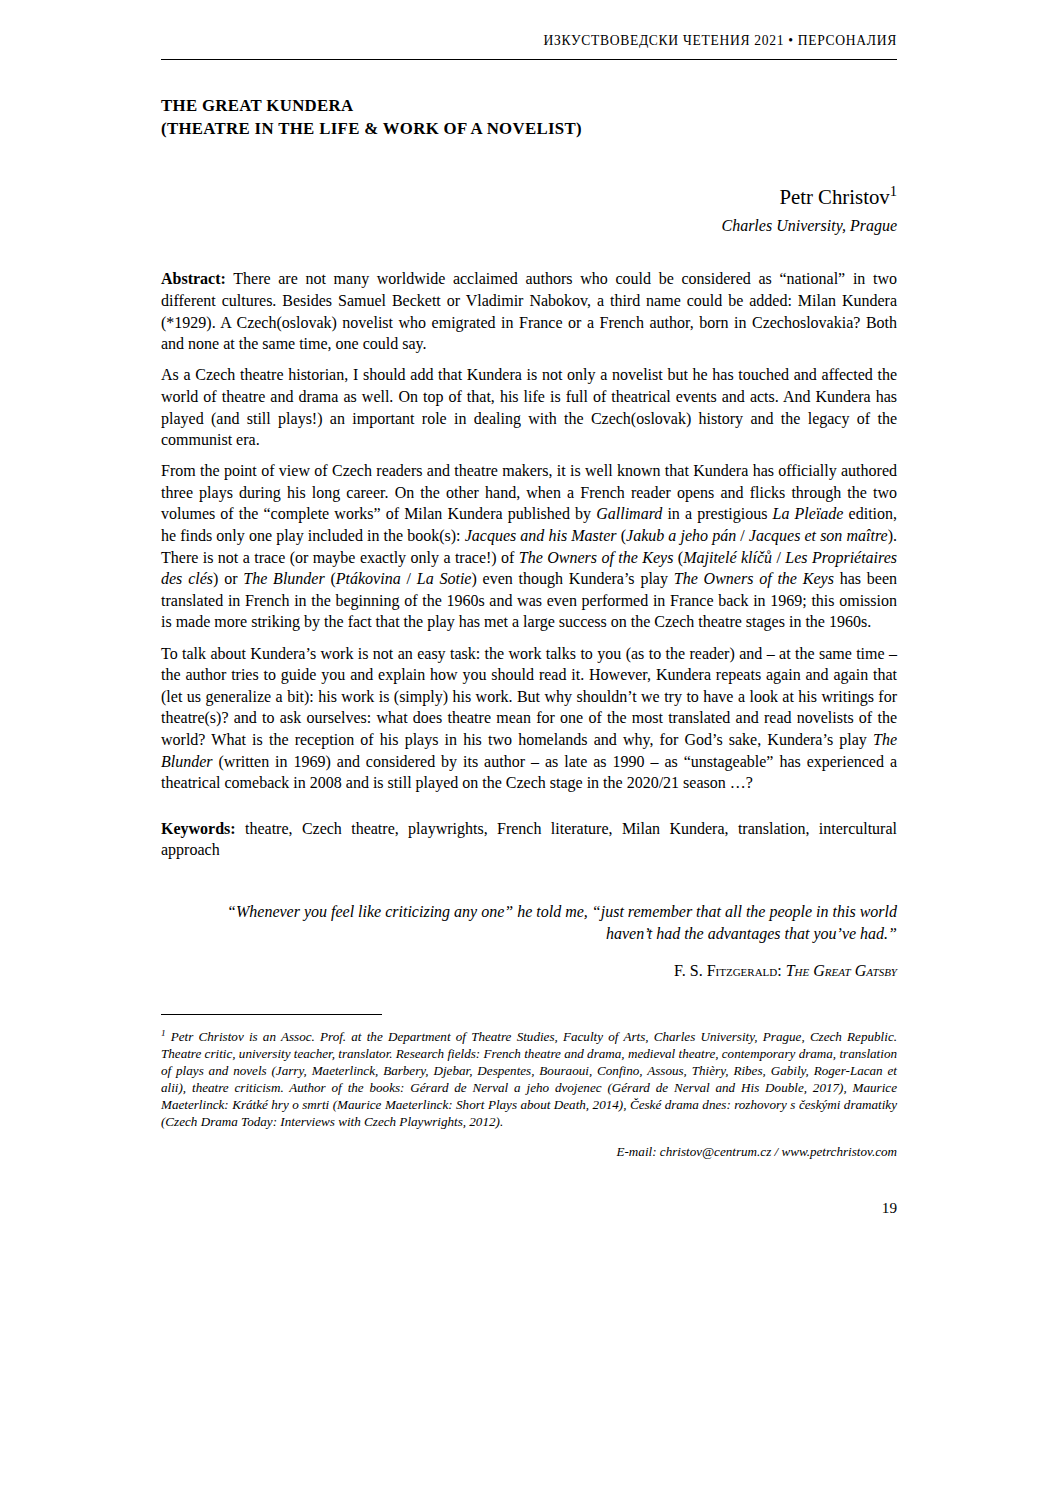ИЗКУСТВОВЕДСКИ ЧЕТЕНИЯ 2021 • ПЕРСОНАЛИЯ
The Great Kundera
(Theatre in the Life & Work of a Novelist)
Petr Christov1
Charles University, Prague
Abstract: There are not many worldwide acclaimed authors who could be considered as “national” in two different cultures. Besides Samuel Beckett or Vladimir Nabokov, a third name could be added: Milan Kundera (*1929). A Czech(oslovak) novelist who emigrated in France or a French author, born in Czechoslovakia? Both and none at the same time, one could say.
As a Czech theatre historian, I should add that Kundera is not only a novelist but he has touched and affected the world of theatre and drama as well. On top of that, his life is full of theatrical events and acts. And Kundera has played (and still plays!) an important role in dealing with the Czech(oslovak) history and the legacy of the communist era.
From the point of view of Czech readers and theatre makers, it is well known that Kundera has officially authored three plays during his long career. On the other hand, when a French reader opens and flicks through the two volumes of the “complete works” of Milan Kundera published by Gallimard in a prestigious La Pleïade edition, he finds only one play included in the book(s): Jacques and his Master (Jakub a jeho pán / Jacques et son maître). There is not a trace (or maybe exactly only a trace!) of The Owners of the Keys (Majitelé klíčů / Les Propriétaires des clés) or The Blunder (Ptákovina / La Sotie) even though Kundera’s play The Owners of the Keys has been translated in French in the beginning of the 1960s and was even performed in France back in 1969; this omission is made more striking by the fact that the play has met a large success on the Czech theatre stages in the 1960s.
To talk about Kundera’s work is not an easy task: the work talks to you (as to the reader) and – at the same time – the author tries to guide you and explain how you should read it. However, Kundera repeats again and again that (let us generalize a bit): his work is (simply) his work. But why shouldn’t we try to have a look at his writings for theatre(s)? and to ask ourselves: what does theatre mean for one of the most translated and read novelists of the world? What is the reception of his plays in his two homelands and why, for God’s sake, Kundera’s play The Blunder (written in 1969) and considered by its author – as late as 1990 – as “unstageable” has experienced a theatrical comeback in 2008 and is still played on the Czech stage in the 2020/21 season …?
Keywords: theatre, Czech theatre, playwrights, French literature, Milan Kundera, translation, intercultural approach
“Whenever you feel like criticizing any one” he told me, “just remember that all the people in this world haven’t had the advantages that you’ve had.”
F. S. Fitzgerald: The Great Gatsby
1 Petr Christov is an Assoc. Prof. at the Department of Theatre Studies, Faculty of Arts, Charles University, Prague, Czech Republic. Theatre critic, university teacher, translator. Research fields: French theatre and drama, medieval theatre, contemporary drama, translation of plays and novels (Jarry, Maeterlinck, Barbery, Djebar, Despentes, Bouraoui, Confino, Assous, Thièry, Ribes, Gabily, Roger-Lacan et alii), theatre criticism. Author of the books: Gérard de Nerval a jeho dvojenec (Gérard de Nerval and His Double, 2017), Maurice Maeterlinck: Krátké hry o smrti (Maurice Maeterlinck: Short Plays about Death, 2014), České drama dnes: rozhovory s českými dramatiky (Czech Drama Today: Interviews with Czech Playwrights, 2012).
E-mail: christov@centrum.cz / www.petrchristov.com
19